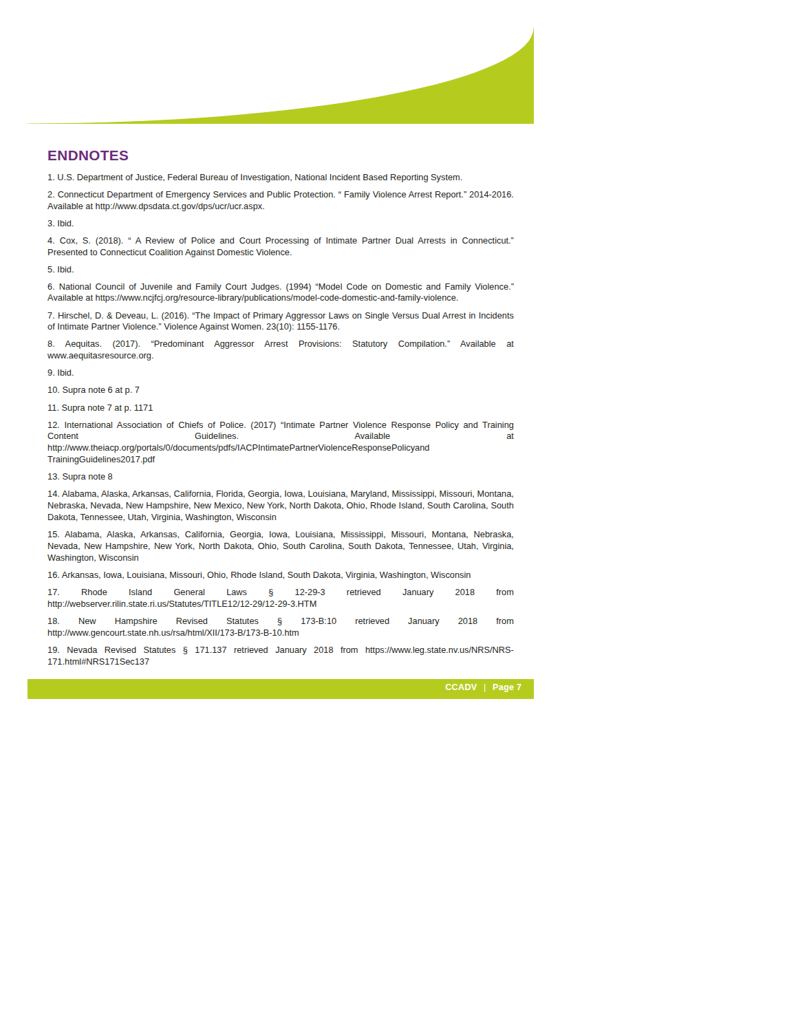ENDNOTES
1. U.S. Department of Justice, Federal Bureau of Investigation, National Incident Based Reporting System.
2. Connecticut Department of Emergency Services and Public Protection. “ Family Violence Arrest Report.” 2014-2016. Available at http://www.dpsdata.ct.gov/dps/ucr/ucr.aspx.
3. Ibid.
4. Cox, S. (2018). “ A Review of Police and Court Processing of Intimate Partner Dual Arrests in Connecticut.” Presented to Connecticut Coalition Against Domestic Violence.
5. Ibid.
6. National Council of Juvenile and Family Court Judges. (1994) “Model Code on Domestic and Family Violence.” Available at https://www.ncjfcj.org/resource-library/publications/model-code-domestic-and-family-violence.
7. Hirschel, D. & Deveau, L. (2016). “The Impact of Primary Aggressor Laws on Single Versus Dual Arrest in Incidents of Intimate Partner Violence.” Violence Against Women. 23(10): 1155-1176.
8. Aequitas. (2017). “Predominant Aggressor Arrest Provisions: Statutory Compilation.” Available at www.aequitasresource.org.
9. Ibid.
10. Supra note 6 at p. 7
11. Supra note 7 at p. 1171
12. International Association of Chiefs of Police. (2017) “Intimate Partner Violence Response Policy and Training Content Guidelines. Available at http://www.theiacp.org/portals/0/documents/pdfs/IACPIntimatePartnerViolenceResponsePolicyand TrainingGuidelines2017.pdf
13. Supra note 8
14. Alabama, Alaska, Arkansas, California, Florida, Georgia, Iowa, Louisiana, Maryland, Mississippi, Missouri, Montana, Nebraska, Nevada, New Hampshire, New Mexico, New York, North Dakota, Ohio, Rhode Island, South Carolina, South Dakota, Tennessee, Utah, Virginia, Washington, Wisconsin
15. Alabama, Alaska, Arkansas, California, Georgia, Iowa, Louisiana, Mississippi, Missouri, Montana, Nebraska, Nevada, New Hampshire, New York, North Dakota, Ohio, South Carolina, South Dakota, Tennessee, Utah, Virginia, Washington, Wisconsin
16. Arkansas, Iowa, Louisiana, Missouri, Ohio, Rhode Island, South Dakota, Virginia, Washington, Wisconsin
17. Rhode Island General Laws § 12-29-3 retrieved January 2018 from http://webserver.rilin.state.ri.us/Statutes/TITLE12/12-29/12-29-3.HTM
18. New Hampshire Revised Statutes § 173-B:10 retrieved January 2018 from http://www.gencourt.state.nh.us/rsa/html/XII/173-B/173-B-10.htm
19. Nevada Revised Statutes § 171.137 retrieved January 2018 from https://www.leg.state.nv.us/NRS/NRS-171.html#NRS171Sec137
CCADV | Page 7